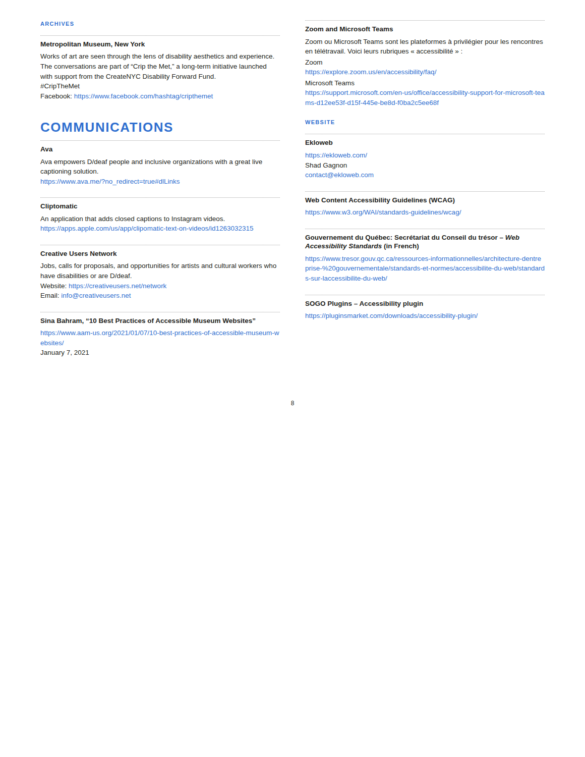Archives
Metropolitan Museum, New York
Works of art are seen through the lens of disability aesthetics and experience. The conversations are part of “Crip the Met,” a long-term initiative launched with support from the CreateNYC Disability Forward Fund.
#CripTheMet
Facebook: https://www.facebook.com/hashtag/cripthemet
Communications
Ava
Ava empowers D/deaf people and inclusive organizations with a great live captioning solution.
https://www.ava.me/?no_redirect=true#dlLinks
Cliptomatic
An application that adds closed captions to Instagram videos.
https://apps.apple.com/us/app/clipomatic-text-on-videos/id1263032315
Creative Users Network
Jobs, calls for proposals, and opportunities for artists and cultural workers who have disabilities or are D/deaf.
Website: https://creativeusers.net/network
Email: info@creativeusers.net
Sina Bahram, “10 Best Practices of Accessible Museum Websites”
https://www.aam-us.org/2021/01/07/10-best-practices-of-accessible-museum-websites/
January 7, 2021
Zoom and Microsoft Teams
Zoom ou Microsoft Teams sont les plateformes à privilégier pour les rencontres en télétravail. Voici leurs rubriques « accessibilité » :
Zoom
https://explore.zoom.us/en/accessibility/faq/
Microsoft Teams
https://support.microsoft.com/en-us/office/accessibility-support-for-microsoft-teams-d12ee53f-d15f-445e-be8d-f0ba2c5ee68f
Website
Ekloweb
https://ekloweb.com/
Shad Gagnon
contact@ekloweb.com
Web Content Accessibility Guidelines (WCAG)
https://www.w3.org/WAI/standards-guidelines/wcag/
Gouvernement du Québec: Secrétariat du Conseil du trésor – Web Accessibility Standards (in French)
https://www.tresor.gouv.qc.ca/ressources-informationnelles/architecture-dentreprise-%20gouvernementale/standards-et-normes/accessibilite-du-web/standards-sur-laccessibilite-du-web/
SOGO Plugins – Accessibility plugin
https://pluginsmarket.com/downloads/accessibility-plugin/
8